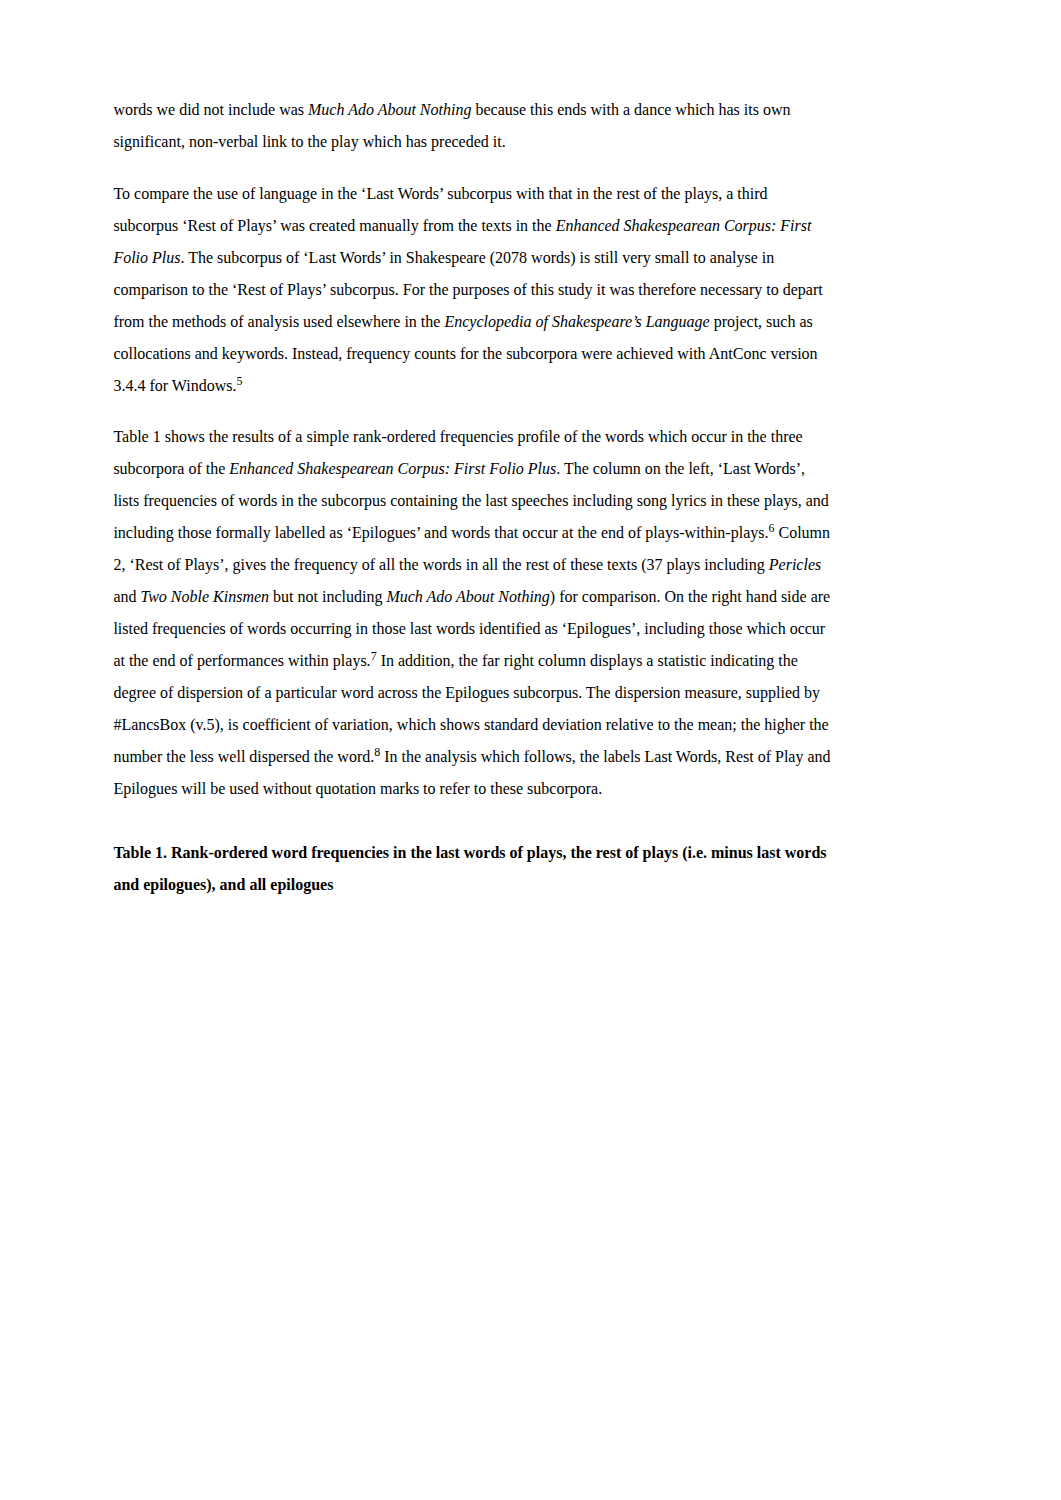words we did not include was Much Ado About Nothing because this ends with a dance which has its own significant, non-verbal link to the play which has preceded it.
To compare the use of language in the ‘Last Words’ subcorpus with that in the rest of the plays, a third subcorpus ‘Rest of Plays’ was created manually from the texts in the Enhanced Shakespearean Corpus: First Folio Plus. The subcorpus of ‘Last Words’ in Shakespeare (2078 words) is still very small to analyse in comparison to the ‘Rest of Plays’ subcorpus. For the purposes of this study it was therefore necessary to depart from the methods of analysis used elsewhere in the Encyclopedia of Shakespeare’s Language project, such as collocations and keywords. Instead, frequency counts for the subcorpora were achieved with AntConc version 3.4.4 for Windows.5
Table 1 shows the results of a simple rank-ordered frequencies profile of the words which occur in the three subcorpora of the Enhanced Shakespearean Corpus: First Folio Plus. The column on the left, ‘Last Words’, lists frequencies of words in the subcorpus containing the last speeches including song lyrics in these plays, and including those formally labelled as ‘Epilogues’ and words that occur at the end of plays-within-plays.6 Column 2, ‘Rest of Plays’, gives the frequency of all the words in all the rest of these texts (37 plays including Pericles and Two Noble Kinsmen but not including Much Ado About Nothing) for comparison. On the right hand side are listed frequencies of words occurring in those last words identified as ‘Epilogues’, including those which occur at the end of performances within plays.7 In addition, the far right column displays a statistic indicating the degree of dispersion of a particular word across the Epilogues subcorpus. The dispersion measure, supplied by #LancsBox (v.5), is coefficient of variation, which shows standard deviation relative to the mean; the higher the number the less well dispersed the word.8 In the analysis which follows, the labels Last Words, Rest of Play and Epilogues will be used without quotation marks to refer to these subcorpora.
Table 1. Rank-ordered word frequencies in the last words of plays, the rest of plays (i.e. minus last words and epilogues), and all epilogues